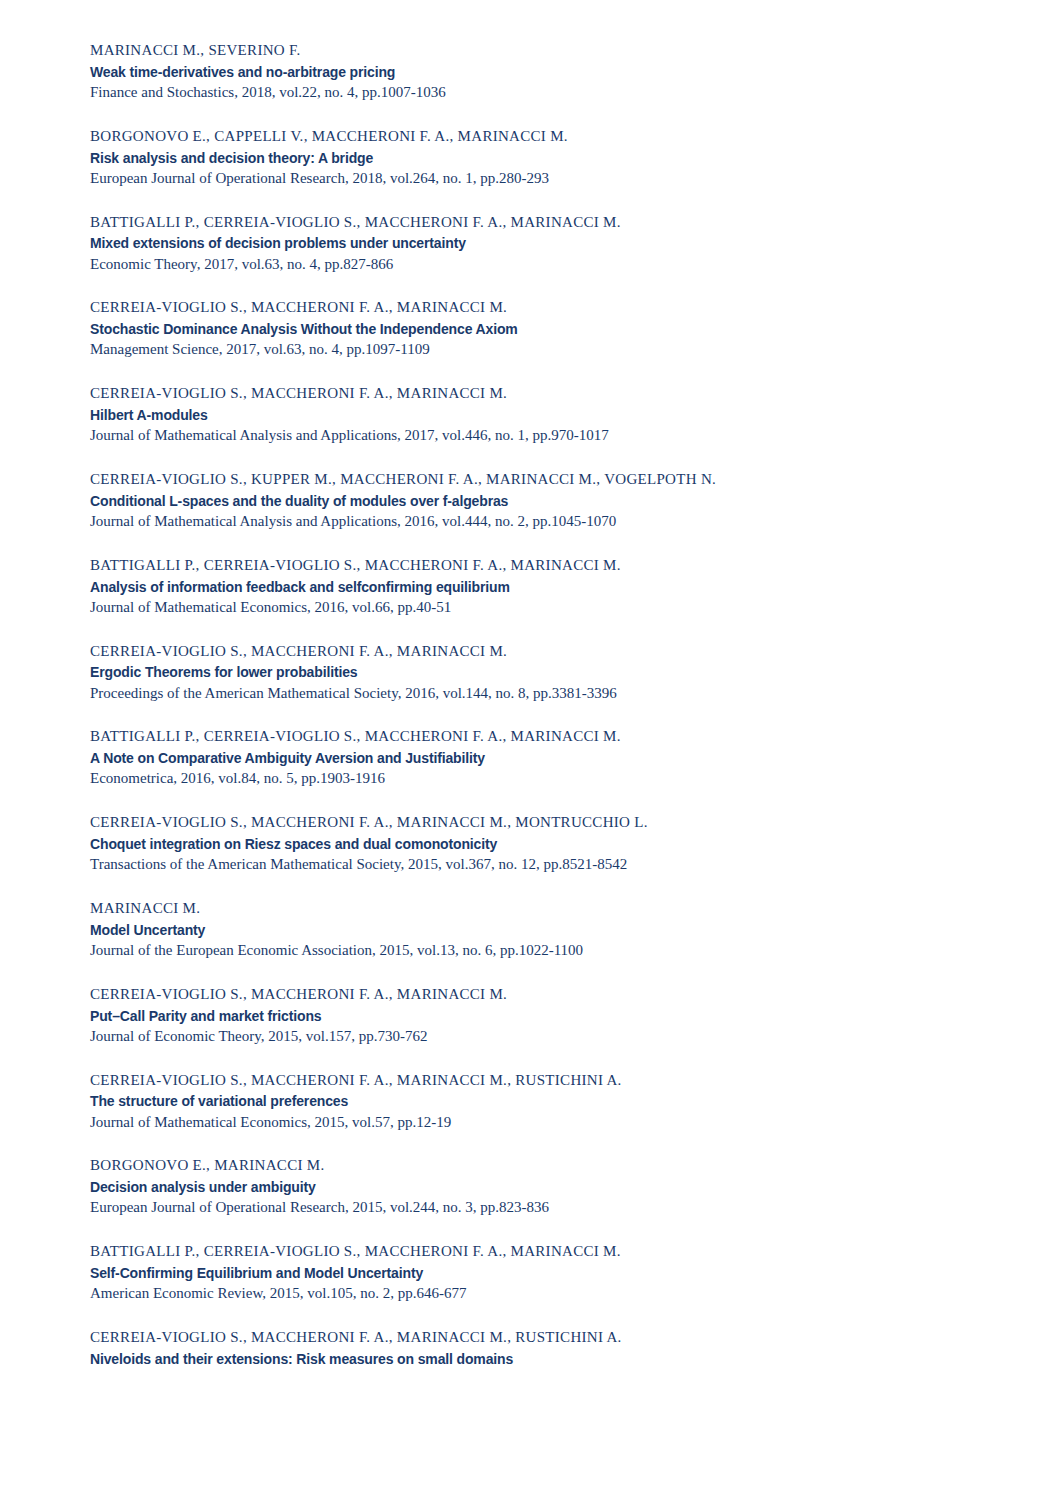MARINACCI M., SEVERINO F. Weak time-derivatives and no-arbitrage pricing Finance and Stochastics, 2018, vol.22, no. 4, pp.1007-1036
BORGONOVO E., CAPPELLI V., MACCHERONI F. A., MARINACCI M. Risk analysis and decision theory: A bridge European Journal of Operational Research, 2018, vol.264, no. 1, pp.280-293
BATTIGALLI P., CERREIA-VIOGLIO S., MACCHERONI F. A., MARINACCI M. Mixed extensions of decision problems under uncertainty Economic Theory, 2017, vol.63, no. 4, pp.827-866
CERREIA-VIOGLIO S., MACCHERONI F. A., MARINACCI M. Stochastic Dominance Analysis Without the Independence Axiom Management Science, 2017, vol.63, no. 4, pp.1097-1109
CERREIA-VIOGLIO S., MACCHERONI F. A., MARINACCI M. Hilbert A-modules Journal of Mathematical Analysis and Applications, 2017, vol.446, no. 1, pp.970-1017
CERREIA-VIOGLIO S., KUPPER M., MACCHERONI F. A., MARINACCI M., VOGELPOTH N. Conditional L-spaces and the duality of modules over f-algebras Journal of Mathematical Analysis and Applications, 2016, vol.444, no. 2, pp.1045-1070
BATTIGALLI P., CERREIA-VIOGLIO S., MACCHERONI F. A., MARINACCI M. Analysis of information feedback and selfconfirming equilibrium Journal of Mathematical Economics, 2016, vol.66, pp.40-51
CERREIA-VIOGLIO S., MACCHERONI F. A., MARINACCI M. Ergodic Theorems for lower probabilities Proceedings of the American Mathematical Society, 2016, vol.144, no. 8, pp.3381-3396
BATTIGALLI P., CERREIA-VIOGLIO S., MACCHERONI F. A., MARINACCI M. A Note on Comparative Ambiguity Aversion and Justifiability Econometrica, 2016, vol.84, no. 5, pp.1903-1916
CERREIA-VIOGLIO S., MACCHERONI F. A., MARINACCI M., MONTRUCCHIO L. Choquet integration on Riesz spaces and dual comonotonicity Transactions of the American Mathematical Society, 2015, vol.367, no. 12, pp.8521-8542
MARINACCI M. Model Uncertanty Journal of the European Economic Association, 2015, vol.13, no. 6, pp.1022-1100
CERREIA-VIOGLIO S., MACCHERONI F. A., MARINACCI M. Put–Call Parity and market frictions Journal of Economic Theory, 2015, vol.157, pp.730-762
CERREIA-VIOGLIO S., MACCHERONI F. A., MARINACCI M., RUSTICHINI A. The structure of variational preferences Journal of Mathematical Economics, 2015, vol.57, pp.12-19
BORGONOVO E., MARINACCI M. Decision analysis under ambiguity European Journal of Operational Research, 2015, vol.244, no. 3, pp.823-836
BATTIGALLI P., CERREIA-VIOGLIO S., MACCHERONI F. A., MARINACCI M. Self-Confirming Equilibrium and Model Uncertainty American Economic Review, 2015, vol.105, no. 2, pp.646-677
CERREIA-VIOGLIO S., MACCHERONI F. A., MARINACCI M., RUSTICHINI A. Niveloids and their extensions: Risk measures on small domains